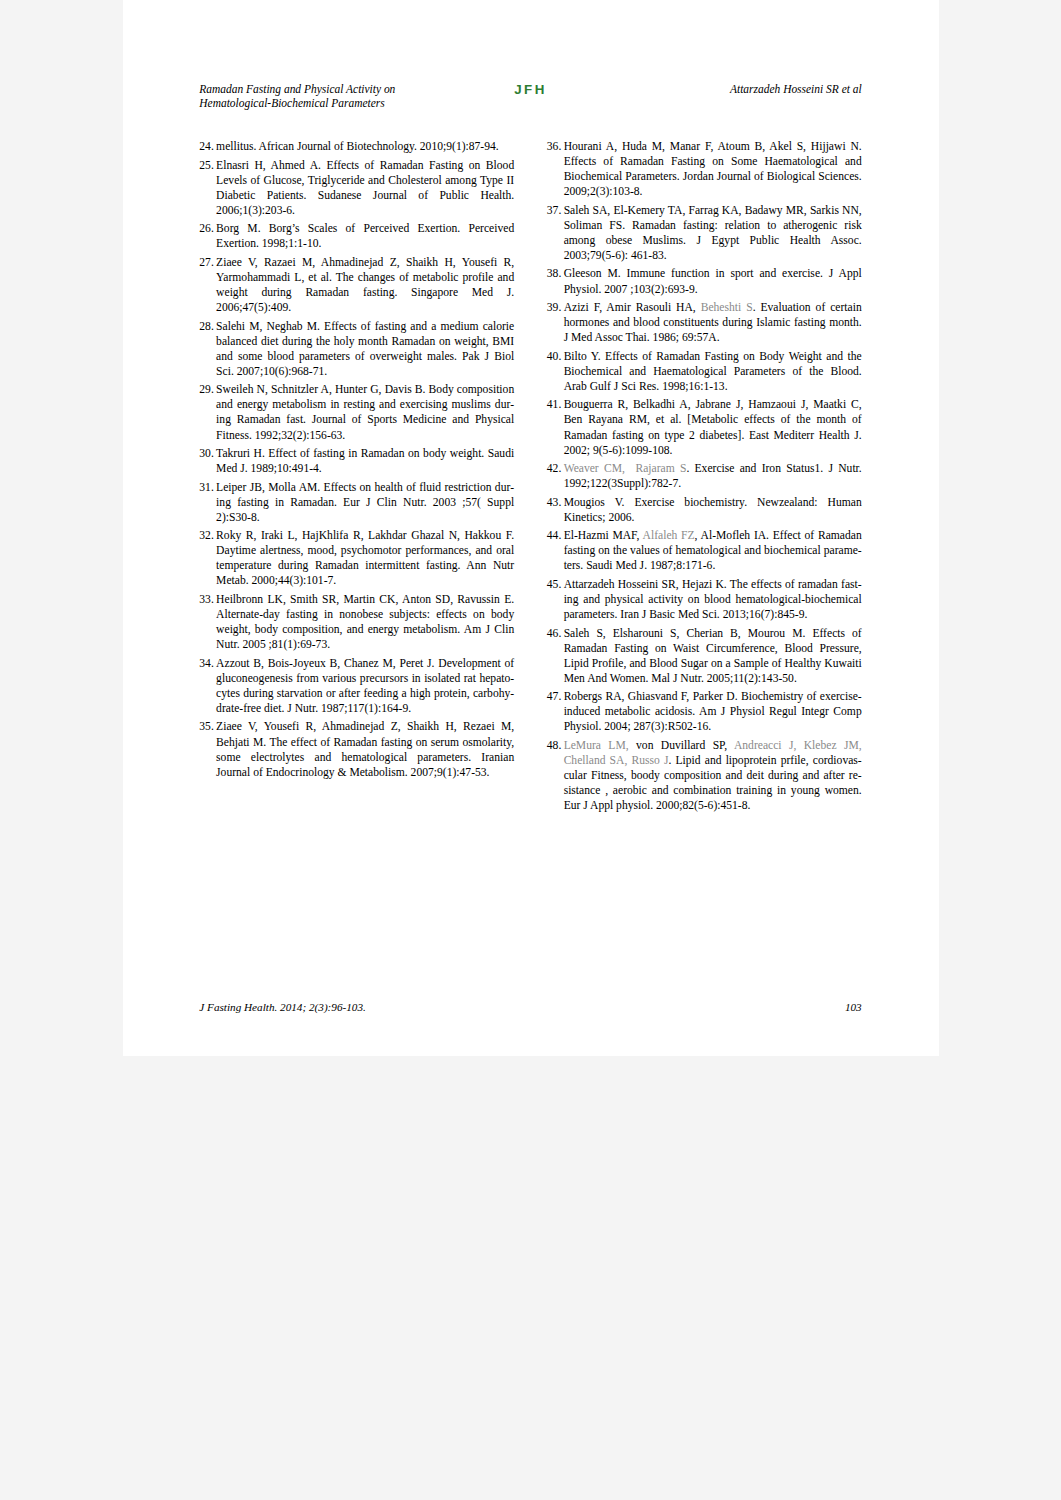Ramadan Fasting and Physical Activity on Hematological-Biochemical Parameters
JFH
Attarzadeh Hosseini SR et al
mellitus. African Journal of Biotechnology. 2010;9(1):87-94.
Elnasri H, Ahmed A. Effects of Ramadan Fasting on Blood Levels of Glucose, Triglyceride and Cholesterol among Type II Diabetic Patients. Sudanese Journal of Public Health. 2006;1(3):203-6.
Borg M. Borg’s Scales of Perceived Exertion. Perceived Exertion. 1998;1:1-10.
Ziaee V, Razaei M, Ahmadinejad Z, Shaikh H, Yousefi R, Yarmohammadi L, et al. The changes of metabolic profile and weight during Ramadan fasting. Singapore Med J. 2006;47(5):409.
Salehi M, Neghab M. Effects of fasting and a medium calorie balanced diet during the holy month Ramadan on weight, BMI and some blood parameters of overweight males. Pak J Biol Sci. 2007;10(6):968-71.
Sweileh N, Schnitzler A, Hunter G, Davis B. Body composition and energy metabolism in resting and exercising muslims during Ramadan fast. Journal of Sports Medicine and Physical Fitness. 1992;32(2):156-63.
Takruri H. Effect of fasting in Ramadan on body weight. Saudi Med J. 1989;10:491-4.
Leiper JB, Molla AM. Effects on health of fluid restriction during fasting in Ramadan. Eur J Clin Nutr. 2003 ;57( Suppl 2):S30-8.
Roky R, Iraki L, HajKhlifa R, Lakhdar Ghazal N, Hakkou F. Daytime alertness, mood, psychomotor performances, and oral temperature during Ramadan intermittent fasting. Ann Nutr Metab. 2000;44(3):101-7.
Heilbronn LK, Smith SR, Martin CK, Anton SD, Ravussin E. Alternate-day fasting in nonobese subjects: effects on body weight, body composition, and energy metabolism. Am J Clin Nutr. 2005 ;81(1):69-73.
Azzout B, Bois-Joyeux B, Chanez M, Peret J. Development of gluconeogenesis from various precursors in isolated rat hepatocytes during starvation or after feeding a high protein, carbohydrate-free diet. J Nutr. 1987;117(1):164-9.
Ziaee V, Yousefi R, Ahmadinejad Z, Shaikh H, Rezaei M, Behjati M. The effect of Ramadan fasting on serum osmolarity, some electrolytes and hematological parameters. Iranian Journal of Endocrinology & Metabolism. 2007;9(1):47-53.
Hourani A, Huda M, Manar F, Atoum B, Akel S, Hijjawi N. Effects of Ramadan Fasting on Some Haematological and Biochemical Parameters. Jordan Journal of Biological Sciences. 2009;2(3):103-8.
Saleh SA, El-Kemery TA, Farrag KA, Badawy MR, Sarkis NN, Soliman FS. Ramadan fasting: relation to atherogenic risk among obese Muslims. J Egypt Public Health Assoc. 2003;79(5-6): 461-83.
Gleeson M. Immune function in sport and exercise. J Appl Physiol. 2007 ;103(2):693-9.
Azizi F, Amir Rasouli HA, Beheshti S. Evaluation of certain hormones and blood constituents during Islamic fasting month. J Med Assoc Thai. 1986; 69:57A.
Bilto Y. Effects of Ramadan Fasting on Body Weight and the Biochemical and Haematological Parameters of the Blood. Arab Gulf J Sci Res. 1998;16:1-13.
Bouguerra R, Belkadhi A, Jabrane J, Hamzaoui J, Maatki C, Ben Rayana RM, et al. [Metabolic effects of the month of Ramadan fasting on type 2 diabetes]. East Mediterr Health J. 2002; 9(5-6):1099-108.
Weaver CM, Rajaram S. Exercise and Iron Status1. J Nutr. 1992;122(3Suppl):782-7.
Mougios V. Exercise biochemistry. Newzealand: Human Kinetics; 2006.
El-Hazmi MAF, Alfaleh FZ, Al-Mofleh IA. Effect of Ramadan fasting on the values of hematological and biochemical parameters. Saudi Med J. 1987;8:171-6.
Attarzadeh Hosseini SR, Hejazi K. The effects of ramadan fasting and physical activity on blood hematological-biochemical parameters. Iran J Basic Med Sci. 2013;16(7):845-9.
Saleh S, Elsharouni S, Cherian B, Mourou M. Effects of Ramadan Fasting on Waist Circumference, Blood Pressure, Lipid Profile, and Blood Sugar on a Sample of Healthy Kuwaiti Men And Women. Mal J Nutr. 2005;11(2):143-50.
Robergs RA, Ghiasvand F, Parker D. Biochemistry of exercise-induced metabolic acidosis. Am J Physiol Regul Integr Comp Physiol. 2004; 287(3):R502-16.
LeMura LM, von Duvillard SP, Andreacci J, Klebez JM, Chelland SA, Russo J. Lipid and lipoprotein prfile, cordiovascular Fitness, boody composition and deit during and after resistance , aerobic and combination training in young women. Eur J Appl physiol. 2000;82(5-6):451-8.
J Fasting Health. 2014; 2(3):96-103.
103